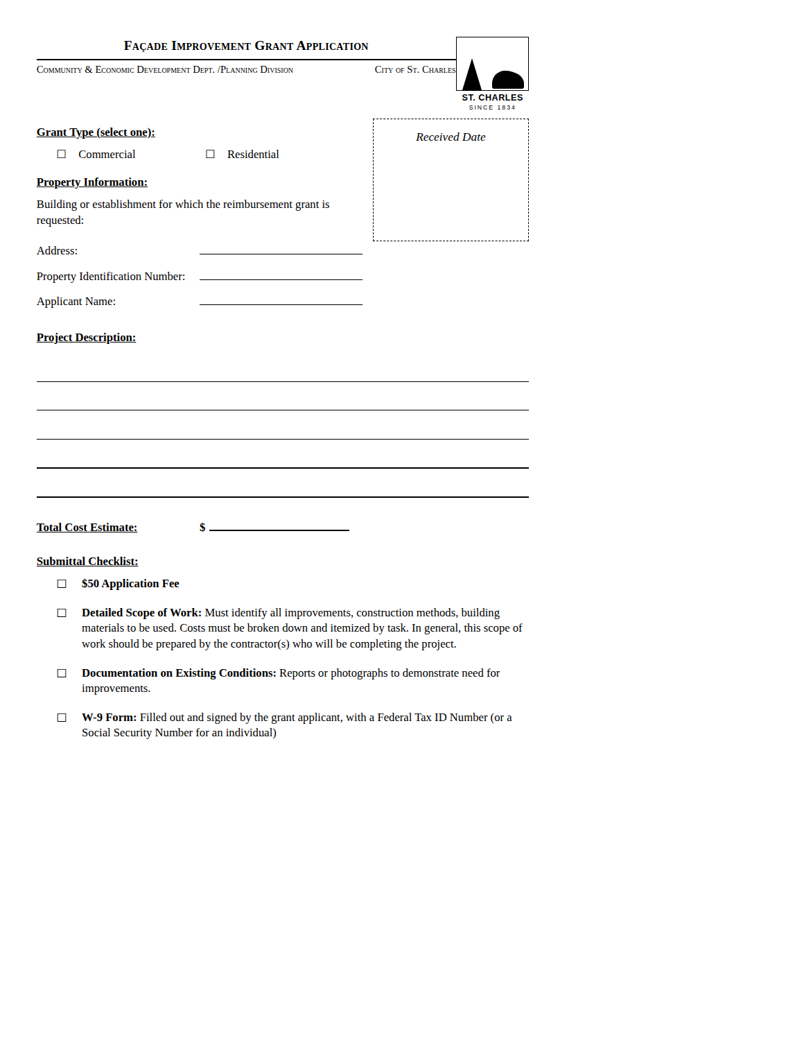ST. CHARLES
SINCE 1834
Façade Improvement Grant Application
Community & Economic Development Dept. /Planning Division City of St. Charles
Received Date
Grant Type (select one):
☐Commercial ☐Residential
Property Information:
Building or establishment for which the reimbursement grant is requested:
Address:
Property Identification Number:
Applicant Name:
Project Description:
Total Cost Estimate: $
Submittal Checklist:
$50 Application Fee
Detailed Scope of Work: Must identify all improvements, construction methods, building materials to be used. Costs must be broken down and itemized by task. In general, this scope of work should be prepared by the contractor(s) who will be completing the project.
Documentation on Existing Conditions: Reports or photographs to demonstrate need for improvements.
W-9 Form: Filled out and signed by the grant applicant, with a Federal Tax ID Number (or a Social Security Number for an individual)